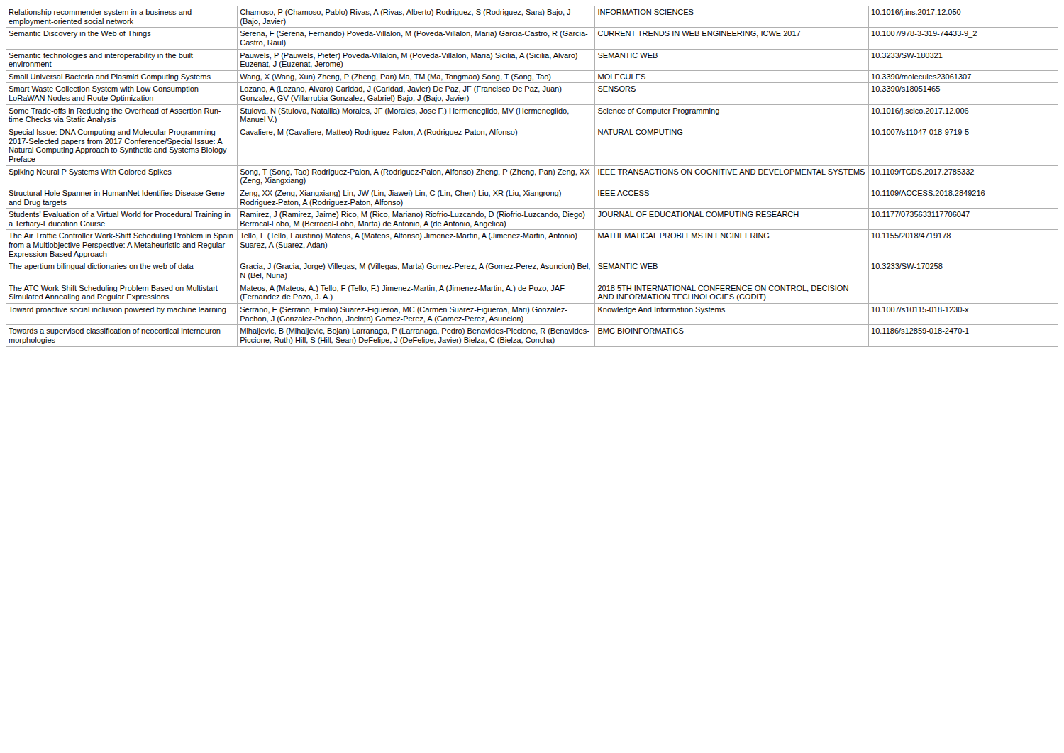| Relationship recommender system in a business and employment-oriented social network | Chamoso, P (Chamoso, Pablo) Rivas, A (Rivas, Alberto) Rodriguez, S (Rodriguez, Sara) Bajo, J (Bajo, Javier) | INFORMATION SCIENCES | 10.1016/j.ins.2017.12.050 |
| Semantic Discovery in the Web of Things | Serena, F (Serena, Fernando) Poveda-Villalon, M (Poveda-Villalon, Maria) Garcia-Castro, R (Garcia-Castro, Raul) | CURRENT TRENDS IN WEB ENGINEERING, ICWE 2017 | 10.1007/978-3-319-74433-9_2 |
| Semantic technologies and interoperability in the built environment | Pauwels, P (Pauwels, Pieter) Poveda-Villalon, M (Poveda-Villalon, Maria) Sicilia, A (Sicilia, Alvaro) Euzenat, J (Euzenat, Jerome) | SEMANTIC WEB | 10.3233/SW-180321 |
| Small Universal Bacteria and Plasmid Computing Systems | Wang, X (Wang, Xun) Zheng, P (Zheng, Pan) Ma, TM (Ma, Tongmao) Song, T (Song, Tao) | MOLECULES | 10.3390/molecules23061307 |
| Smart Waste Collection System with Low Consumption LoRaWAN Nodes and Route Optimization | Lozano, A (Lozano, Alvaro) Caridad, J (Caridad, Javier) De Paz, JF (Francisco De Paz, Juan) Gonzalez, GV (Villarrubia Gonzalez, Gabriel) Bajo, J (Bajo, Javier) | SENSORS | 10.3390/s18051465 |
| Some Trade-offs in Reducing the Overhead of Assertion Run-time Checks via Static Analysis | Stulova, N (Stulova, Nataliia) Morales, JF (Morales, Jose F.) Hermenegildo, MV (Hermenegildo, Manuel V.) | Science of Computer Programming | 10.1016/j.scico.2017.12.006 |
| Special Issue: DNA Computing and Molecular Programming 2017-Selected papers from 2017 Conference/Special Issue: A Natural Computing Approach to Synthetic and Systems Biology Preface | Cavaliere, M (Cavaliere, Matteo) Rodriguez-Paton, A (Rodriguez-Paton, Alfonso) | NATURAL COMPUTING | 10.1007/s11047-018-9719-5 |
| Spiking Neural P Systems With Colored Spikes | Song, T (Song, Tao) Rodriguez-Paion, A (Rodriguez-Paion, Alfonso) Zheng, P (Zheng, Pan) Zeng, XX (Zeng, Xiangxiang) | IEEE TRANSACTIONS ON COGNITIVE AND DEVELOPMENTAL SYSTEMS | 10.1109/TCDS.2017.2785332 |
| Structural Hole Spanner in HumanNet Identifies Disease Gene and Drug targets | Zeng, XX (Zeng, Xiangxiang) Lin, JW (Lin, Jiawei) Lin, C (Lin, Chen) Liu, XR (Liu, Xiangrong) Rodriguez-Paton, A (Rodriguez-Paton, Alfonso) | IEEE ACCESS | 10.1109/ACCESS.2018.2849216 |
| Students' Evaluation of a Virtual World for Procedural Training in a Tertiary-Education Course | Ramirez, J (Ramirez, Jaime) Rico, M (Rico, Mariano) Riofrio-Luzcando, D (Riofrio-Luzcando, Diego) Berrocal-Lobo, M (Berrocal-Lobo, Marta) de Antonio, A (de Antonio, Angelica) | JOURNAL OF EDUCATIONAL COMPUTING RESEARCH | 10.1177/0735633117706047 |
| The Air Traffic Controller Work-Shift Scheduling Problem in Spain from a Multiobjective Perspective: A Metaheuristic and Regular Expression-Based Approach | Tello, F (Tello, Faustino) Mateos, A (Mateos, Alfonso) Jimenez-Martin, A (Jimenez-Martin, Antonio) Suarez, A (Suarez, Adan) | MATHEMATICAL PROBLEMS IN ENGINEERING | 10.1155/2018/4719178 |
| The apertium bilingual dictionaries on the web of data | Gracia, J (Gracia, Jorge) Villegas, M (Villegas, Marta) Gomez-Perez, A (Gomez-Perez, Asuncion) Bel, N (Bel, Nuria) | SEMANTIC WEB | 10.3233/SW-170258 |
| The ATC Work Shift Scheduling Problem Based on Multistart Simulated Annealing and Regular Expressions | Mateos, A (Mateos, A.) Tello, F (Tello, F.) Jimenez-Martin, A (Jimenez-Martin, A.) de Pozo, JAF (Fernandez de Pozo, J. A.) | 2018 5TH INTERNATIONAL CONFERENCE ON CONTROL, DECISION AND INFORMATION TECHNOLOGIES (CODIT) | |
| Toward proactive social inclusion powered by machine learning | Serrano, E (Serrano, Emilio) Suarez-Figueroa, MC (Carmen Suarez-Figueroa, Mari) Gonzalez-Pachon, J (Gonzalez-Pachon, Jacinto) Gomez-Perez, A (Gomez-Perez, Asuncion) | Knowledge And Information Systems | 10.1007/s10115-018-1230-x |
| Towards a supervised classification of neocortical interneuron morphologies | Mihaljevic, B (Mihaljevic, Bojan) Larranaga, P (Larranaga, Pedro) Benavides-Piccione, R (Benavides-Piccione, Ruth) Hill, S (Hill, Sean) DeFelipe, J (DeFelipe, Javier) Bielza, C (Bielza, Concha) | BMC BIOINFORMATICS | 10.1186/s12859-018-2470-1 |